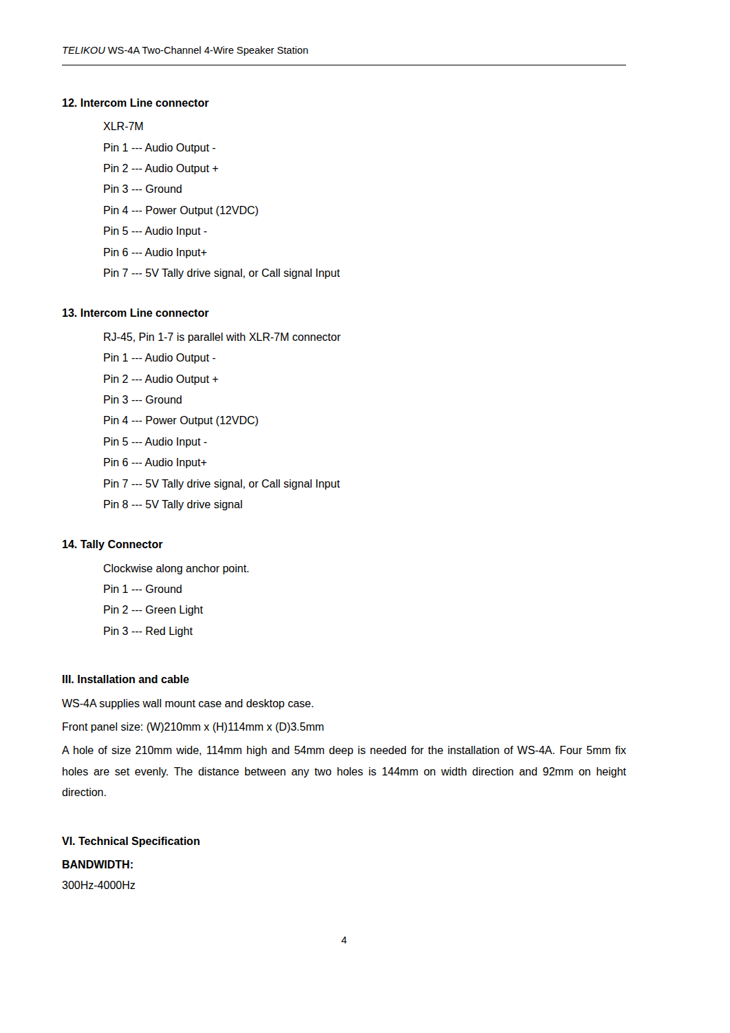TELIKOU WS-4A Two-Channel 4-Wire Speaker Station
12. Intercom Line connector
XLR-7M
Pin 1 --- Audio Output -
Pin 2 --- Audio Output +
Pin 3 --- Ground
Pin 4 --- Power Output (12VDC)
Pin 5 --- Audio Input -
Pin 6 --- Audio Input+
Pin 7 --- 5V Tally drive signal, or Call signal Input
13. Intercom Line connector
RJ-45, Pin 1-7 is parallel with XLR-7M connector
Pin 1 --- Audio Output -
Pin 2 --- Audio Output +
Pin 3 --- Ground
Pin 4 --- Power Output (12VDC)
Pin 5 --- Audio Input -
Pin 6 --- Audio Input+
Pin 7 --- 5V Tally drive signal, or Call signal Input
Pin 8 --- 5V Tally drive signal
14. Tally Connector
Clockwise along anchor point.
Pin 1 --- Ground
Pin 2 --- Green Light
Pin 3 --- Red Light
III. Installation and cable
WS-4A supplies wall mount case and desktop case.
Front panel size: (W)210mm x (H)114mm x (D)3.5mm
A hole of size 210mm wide, 114mm high and 54mm deep is needed for the installation of WS-4A. Four 5mm fix holes are set evenly. The distance between any two holes is 144mm on width direction and 92mm on height direction.
VI. Technical Specification
BANDWIDTH:
300Hz-4000Hz
4